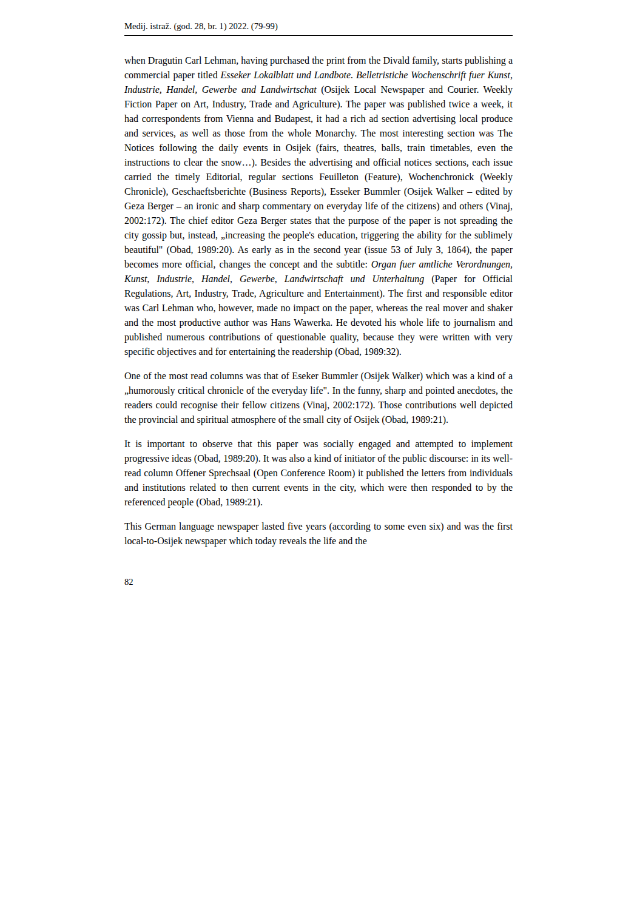Medij. istraž. (god. 28, br. 1) 2022. (79-99)
when Dragutin Carl Lehman, having purchased the print from the Divald family, starts publishing a commercial paper titled Esseker Lokalblatt und Landbote. Belletristiche Wochenschrift fuer Kunst, Industrie, Handel, Gewerbe and Landwirtschat (Osijek Local Newspaper and Courier. Weekly Fiction Paper on Art, Industry, Trade and Agriculture). The paper was published twice a week, it had correspondents from Vienna and Budapest, it had a rich ad section advertising local produce and services, as well as those from the whole Monarchy. The most interesting section was The Notices following the daily events in Osijek (fairs, theatres, balls, train timetables, even the instructions to clear the snow…). Besides the advertising and official notices sections, each issue carried the timely Editorial, regular sections Feuilleton (Feature), Wochenchronick (Weekly Chronicle), Geschaeftsberichte (Business Reports), Esseker Bummler (Osijek Walker – edited by Geza Berger – an ironic and sharp commentary on everyday life of the citizens) and others (Vinaj, 2002:172). The chief editor Geza Berger states that the purpose of the paper is not spreading the city gossip but, instead, „increasing the people's education, triggering the ability for the sublimely beautiful" (Obad, 1989:20). As early as in the second year (issue 53 of July 3, 1864), the paper becomes more official, changes the concept and the subtitle: Organ fuer amtliche Verordnungen, Kunst, Industrie, Handel, Gewerbe, Landwirtschaft und Unterhaltung (Paper for Official Regulations, Art, Industry, Trade, Agriculture and Entertainment). The first and responsible editor was Carl Lehman who, however, made no impact on the paper, whereas the real mover and shaker and the most productive author was Hans Wawerka. He devoted his whole life to journalism and published numerous contributions of questionable quality, because they were written with very specific objectives and for entertaining the readership (Obad, 1989:32).
One of the most read columns was that of Eseker Bummler (Osijek Walker) which was a kind of a „humorously critical chronicle of the everyday life". In the funny, sharp and pointed anecdotes, the readers could recognise their fellow citizens (Vinaj, 2002:172). Those contributions well depicted the provincial and spiritual atmosphere of the small city of Osijek (Obad, 1989:21).
It is important to observe that this paper was socially engaged and attempted to implement progressive ideas (Obad, 1989:20). It was also a kind of initiator of the public discourse: in its well-read column Offener Sprechsaal (Open Conference Room) it published the letters from individuals and institutions related to then current events in the city, which were then responded to by the referenced people (Obad, 1989:21).
This German language newspaper lasted five years (according to some even six) and was the first local-to-Osijek newspaper which today reveals the life and the
82